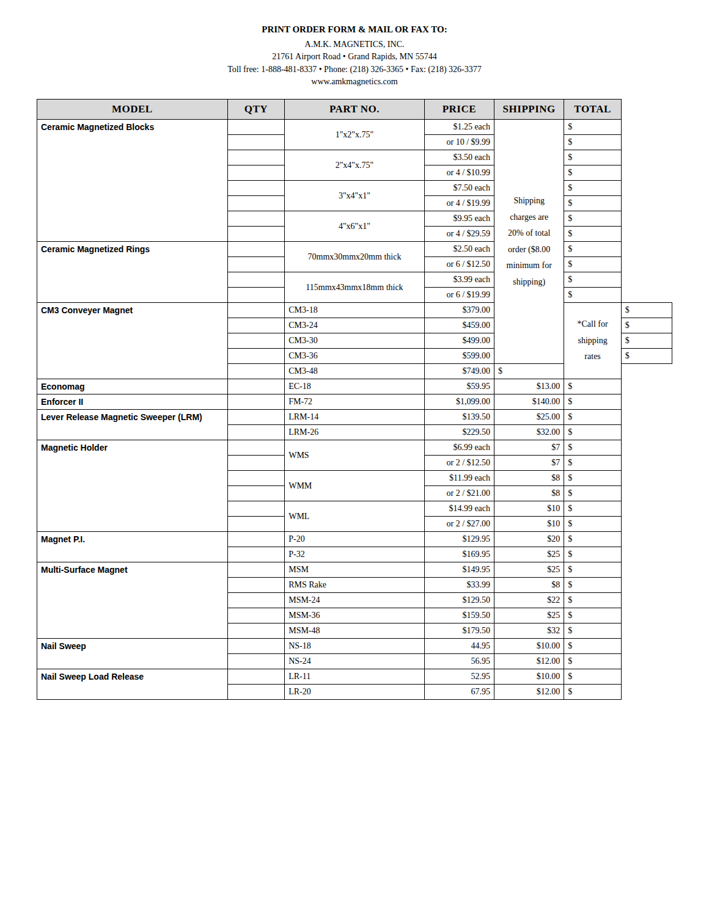PRINT ORDER FORM & MAIL OR FAX TO:
A.M.K. MAGNETICS, INC.
21761 Airport Road • Grand Rapids, MN 55744
Toll free: 1-888-481-8337 • Phone: (218) 326-3365 • Fax: (218) 326-3377
www.amkmagnetics.com
| MODEL | QTY | PART NO. | PRICE | SHIPPING | TOTAL |
| --- | --- | --- | --- | --- | --- |
| Ceramic Magnetized Blocks | | 1"x2"x.75" | $1.25 each | Shipping charges are 20% of total order ($8.00 minimum for shipping) | $ |
| | or 10 / $9.99 | $ |
| | 2"x4"x.75" | $3.50 each | $ |
| | or 4 / $10.99 | $ |
| | 3"x4"x1" | $7.50 each | $ |
| | or 4 / $19.99 | $ |
| | 4"x6"x1" | $9.95 each | $ |
| | or 4 / $29.59 | $ |
| Ceramic Magnetized Rings | | 70mmx30mmx20mm thick | $2.50 each | $ |
| | or 6 / $12.50 | $ |
| | 115mmx43mmx18mm thick | $3.99 each | $ |
| | or 6 / $19.99 | $ |
| CM3 Conveyer Magnet | | CM3-18 | $379.00 | *Call for shipping rates | $ |
| | CM3-24 | $459.00 | $ |
| | CM3-30 | $499.00 | $ |
| | CM3-36 | $599.00 | $ |
| | CM3-48 | $749.00 | $ |
| Economag | | EC-18 | $59.95 | $13.00 | $ |
| Enforcer II | | FM-72 | $1,099.00 | $140.00 | $ |
| Lever Release Magnetic Sweeper (LRM) | | LRM-14 | $139.50 | $25.00 | $ |
| | LRM-26 | $229.50 | $32.00 | $ |
| Magnetic Holder | | WMS | $6.99 each | $7 | $ |
| | or 2 / $12.50 | $7 | $ |
| | WMM | $11.99 each | $8 | $ |
| | or 2 / $21.00 | $8 | $ |
| | WML | $14.99 each | $10 | $ |
| | or 2 / $27.00 | $10 | $ |
| Magnet P.I. | | P-20 | $129.95 | $20 | $ |
| | P-32 | $169.95 | $25 | $ |
| Multi-Surface Magnet | | MSM | $149.95 | $25 | $ |
| | RMS Rake | $33.99 | $8 | $ |
| | MSM-24 | $129.50 | $22 | $ |
| | MSM-36 | $159.50 | $25 | $ |
| | MSM-48 | $179.50 | $32 | $ |
| Nail Sweep | | NS-18 | 44.95 | $10.00 | $ |
| | NS-24 | 56.95 | $12.00 | $ |
| Nail Sweep Load Release | | LR-11 | 52.95 | $10.00 | $ |
| | LR-20 | 67.95 | $12.00 | $ |